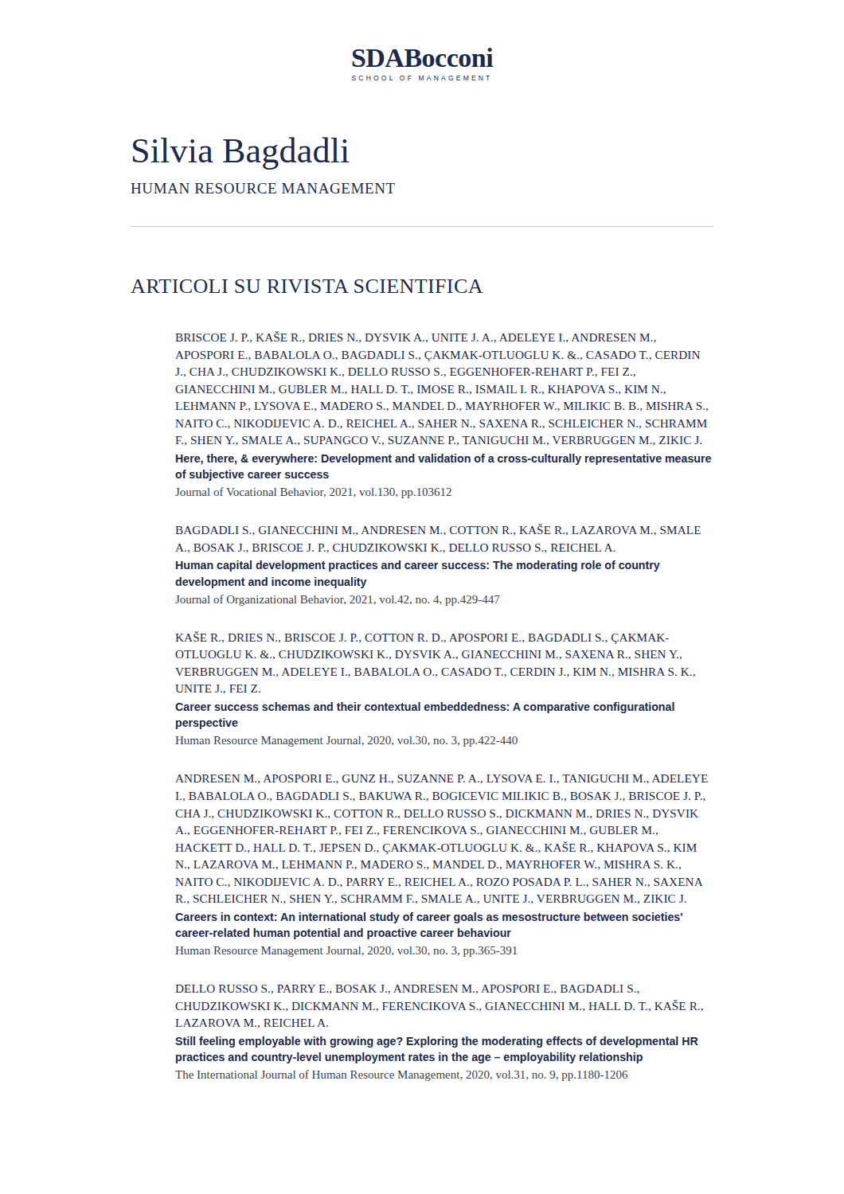SDABocconi
School of Management
Silvia Bagdadli
HUMAN RESOURCE MANAGEMENT
ARTICOLI SU RIVISTA SCIENTIFICA
BRISCOE J. P., KAŠE R., DRIES N., DYSVIK A., UNITE J. A., ADELEYE I., ANDRESEN M., APOSPORI E., BABALOLA O., BAGDADLI S., ÇAKMAK-OTLUOGLU K. &., CASADO T., CERDIN J., CHA J., CHUDZIKOWSKI K., DELLO RUSSO S., EGGENHOFER-REHART P., FEI Z., GIANECCHINI M., GUBLER M., HALL D. T., IMOSE R., ISMAIL I. R., KHAPOVA S., KIM N., LEHMANN P., LYSOVA E., MADERO S., MANDEL D., MAYRHOFER W., MILIKIC B. B., MISHRA S., NAITO C., NIKODIJEVIC A. D., REICHEL A., SAHER N., SAXENA R., SCHLEICHER N., SCHRAMM F., SHEN Y., SMALE A., SUPANGCO V., SUZANNE P., TANIGUCHI M., VERBRUGGEN M., ZIKIC J.
Here, there, & everywhere: Development and validation of a cross-culturally representative measure of subjective career success
Journal of Vocational Behavior, 2021, vol.130, pp.103612
BAGDADLI S., GIANECCHINI M., ANDRESEN M., COTTON R., KAŠE R., LAZAROVA M., SMALE A., BOSAK J., BRISCOE J. P., CHUDZIKOWSKI K., DELLO RUSSO S., REICHEL A.
Human capital development practices and career success: The moderating role of country development and income inequality
Journal of Organizational Behavior, 2021, vol.42, no. 4, pp.429-447
KAŠE R., DRIES N., BRISCOE J. P., COTTON R. D., APOSPORI E., BAGDADLI S., ÇAKMAK-OTLUOGLU K. &., CHUDZIKOWSKI K., DYSVIK A., GIANECCHINI M., SAXENA R., SHEN Y., VERBRUGGEN M., ADELEYE I., BABALOLA O., CASADO T., CERDIN J., KIM N., MISHRA S. K., UNITE J., FEI Z.
Career success schemas and their contextual embeddedness: A comparative configurational perspective
Human Resource Management Journal, 2020, vol.30, no. 3, pp.422-440
ANDRESEN M., APOSPORI E., GUNZ H., SUZANNE P. A., LYSOVA E. I., TANIGUCHI M., ADELEYE I., BABALOLA O., BAGDADLI S., BAKUWA R., BOGICEVIC MILIKIC B., BOSAK J., BRISCOE J. P., CHA J., CHUDZIKOWSKI K., COTTON R., DELLO RUSSO S., DICKMANN M., DRIES N., DYSVIK A., EGGENHOFER-REHART P., FEI Z., FERENCIKOVA S., GIANECCHINI M., GUBLER M., HACKETT D., HALL D. T., JEPSEN D., ÇAKMAK-OTLUOGLU K. &., KAŠE R., KHAPOVA S., KIM N., LAZAROVA M., LEHMANN P., MADERO S., MANDEL D., MAYRHOFER W., MISHRA S. K., NAITO C., NIKODIJEVIC A. D., PARRY E., REICHEL A., ROZO POSADA P. L., SAHER N., SAXENA R., SCHLEICHER N., SHEN Y., SCHRAMM F., SMALE A., UNITE J., VERBRUGGEN M., ZIKIC J.
Careers in context: An international study of career goals as mesostructure between societies' career-related human potential and proactive career behaviour
Human Resource Management Journal, 2020, vol.30, no. 3, pp.365-391
DELLO RUSSO S., PARRY E., BOSAK J., ANDRESEN M., APOSPORI E., BAGDADLI S., CHUDZIKOWSKI K., DICKMANN M., FERENCIKOVA S., GIANECCHINI M., HALL D. T., KAŠE R., LAZAROVA M., REICHEL A.
Still feeling employable with growing age? Exploring the moderating effects of developmental HR practices and country-level unemployment rates in the age – employability relationship
The International Journal of Human Resource Management, 2020, vol.31, no. 9, pp.1180-1206